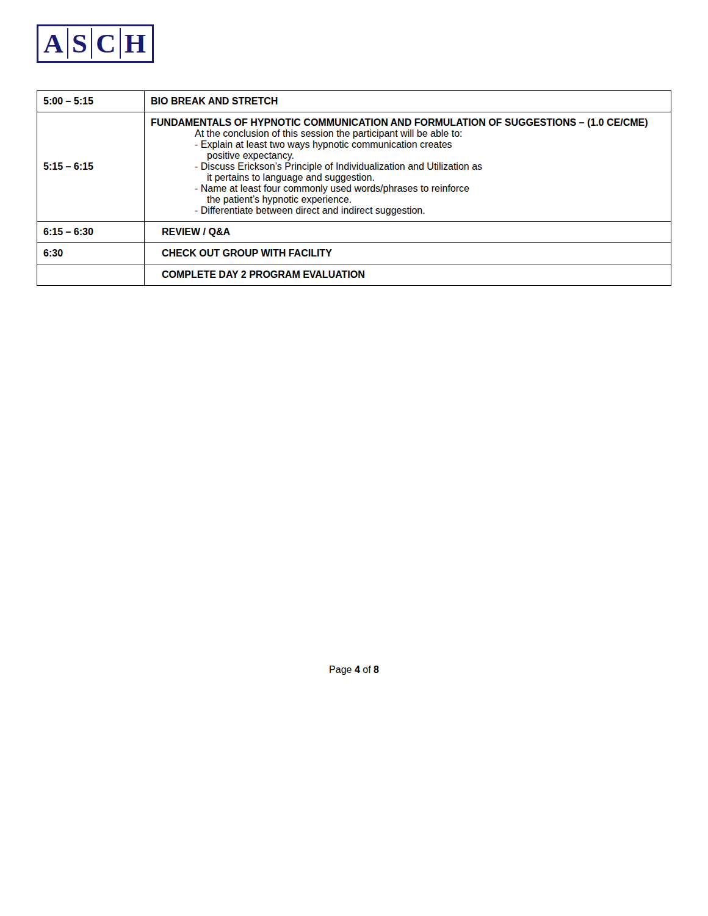ASCH
| 5:00 – 5:15 | BIO BREAK AND STRETCH |
| 5:15 – 6:15 | FUNDAMENTALS OF HYPNOTIC COMMUNICATION AND FORMULATION OF SUGGESTIONS – (1.0 CE/CME) At the conclusion of this session the participant will be able to: - Explain at least two ways hypnotic communication creates positive expectancy. - Discuss Erickson’s Principle of Individualization and Utilization as it pertains to language and suggestion. - Name at least four commonly used words/phrases to reinforce the patient’s hypnotic experience. - Differentiate between direct and indirect suggestion. |
| 6:15 – 6:30 | REVIEW / Q&A |
| 6:30 | CHECK OUT GROUP WITH FACILITY |
| | COMPLETE DAY 2 PROGRAM EVALUATION |
Page 4 of 8